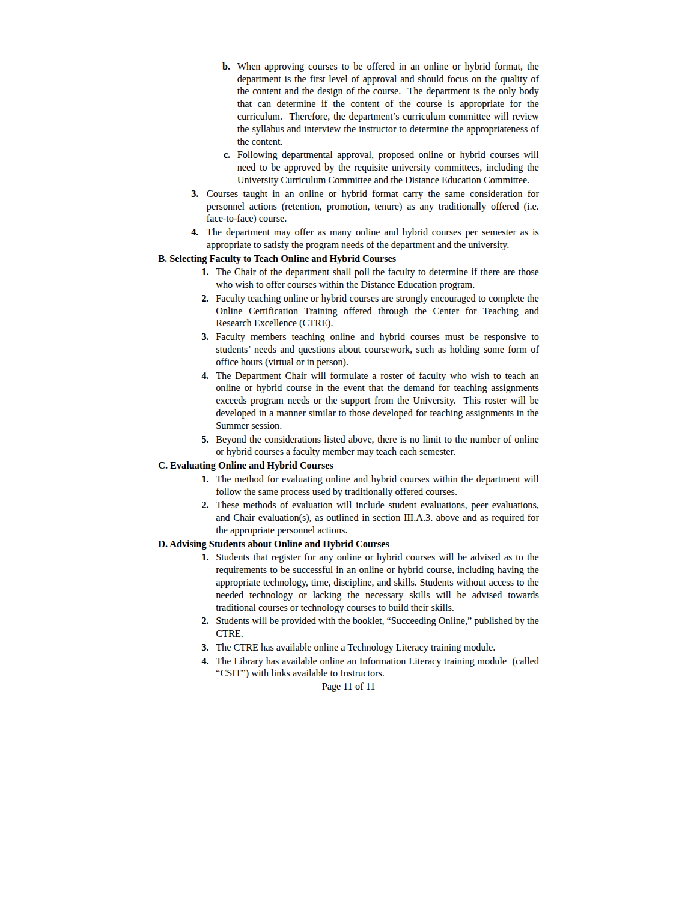b.
When approving courses to be offered in an online or hybrid format, the department is the first level of approval and should focus on the quality of the content and the design of the course. The department is the only body that can determine if the content of the course is appropriate for the curriculum. Therefore, the department’s curriculum committee will review the syllabus and interview the instructor to determine the appropriateness of the content.
c.
Following departmental approval, proposed online or hybrid courses will need to be approved by the requisite university committees, including the University Curriculum Committee and the Distance Education Committee.
3.
Courses taught in an online or hybrid format carry the same consideration for personnel actions (retention, promotion, tenure) as any traditionally offered (i.e. face-to-face) course.
4.
The department may offer as many online and hybrid courses per semester as is appropriate to satisfy the program needs of the department and the university.
B. Selecting Faculty to Teach Online and Hybrid Courses
1.
The Chair of the department shall poll the faculty to determine if there are those who wish to offer courses within the Distance Education program.
2.
Faculty teaching online or hybrid courses are strongly encouraged to complete the Online Certification Training offered through the Center for Teaching and Research Excellence (CTRE).
3.
Faculty members teaching online and hybrid courses must be responsive to students’ needs and questions about coursework, such as holding some form of office hours (virtual or in person).
4.
The Department Chair will formulate a roster of faculty who wish to teach an online or hybrid course in the event that the demand for teaching assignments exceeds program needs or the support from the University. This roster will be developed in a manner similar to those developed for teaching assignments in the Summer session.
5.
Beyond the considerations listed above, there is no limit to the number of online or hybrid courses a faculty member may teach each semester.
C. Evaluating Online and Hybrid Courses
1.
The method for evaluating online and hybrid courses within the department will follow the same process used by traditionally offered courses.
2.
These methods of evaluation will include student evaluations, peer evaluations, and Chair evaluation(s), as outlined in section III.A.3. above and as required for the appropriate personnel actions.
D. Advising Students about Online and Hybrid Courses
1.
Students that register for any online or hybrid courses will be advised as to the requirements to be successful in an online or hybrid course, including having the appropriate technology, time, discipline, and skills. Students without access to the needed technology or lacking the necessary skills will be advised towards traditional courses or technology courses to build their skills.
2.
Students will be provided with the booklet, “Succeeding Online,” published by the CTRE.
3.
The CTRE has available online a Technology Literacy training module.
4.
The Library has available online an Information Literacy training module (called “CSIT”) with links available to Instructors.
Page 11 of 11